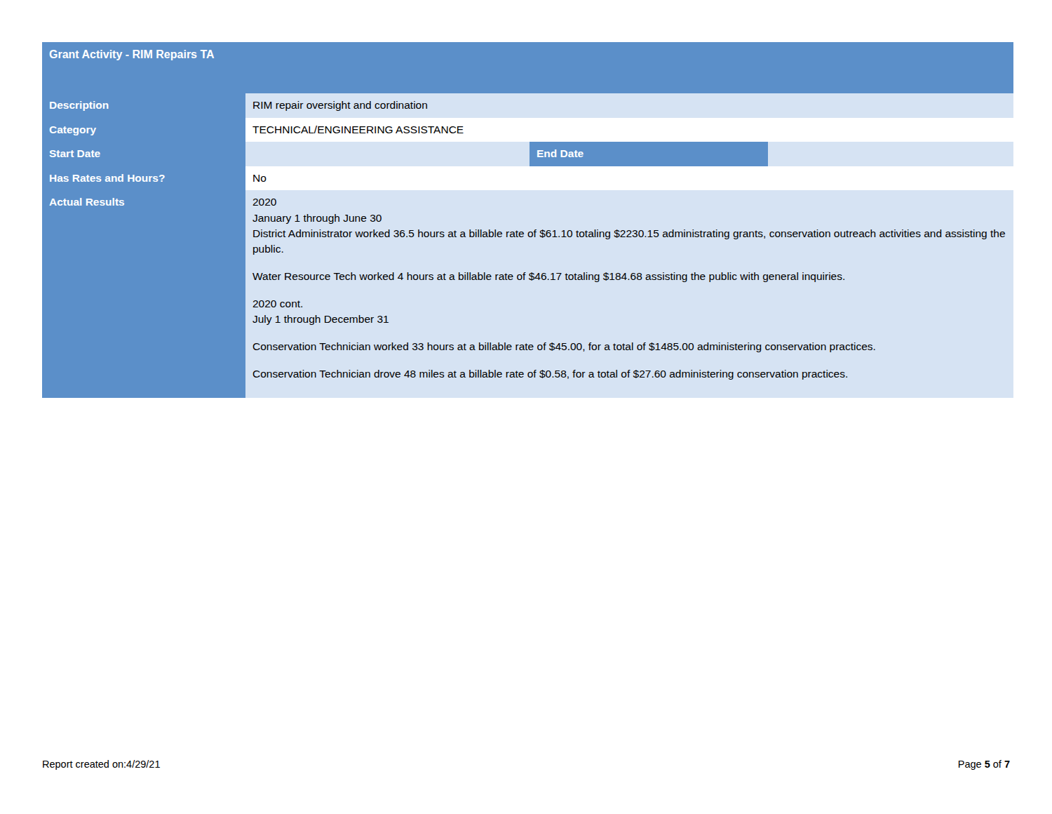| Grant Activity - RIM Repairs TA |
| Description | RIM repair oversight and cordination |
| Category | TECHNICAL/ENGINEERING ASSISTANCE |
| Start Date | | End Date | |
| Has Rates and Hours? | No |
| Actual Results | 2020 January 1 through June 30 District Administrator worked 36.5 hours at a billable rate of $61.10 totaling $2230.15 administrating grants, conservation outreach activities and assisting the public. Water Resource Tech worked 4 hours at a billable rate of $46.17 totaling $184.68 assisting the public with general inquiries. 2020 cont. July 1 through December 31 Conservation Technician worked 33 hours at a billable rate of $45.00, for a total of $1485.00 administering conservation practices. Conservation Technician drove 48 miles at a billable rate of $0.58, for a total of $27.60 administering conservation practices. |
Report created on:4/29/21 Page 5 of 7